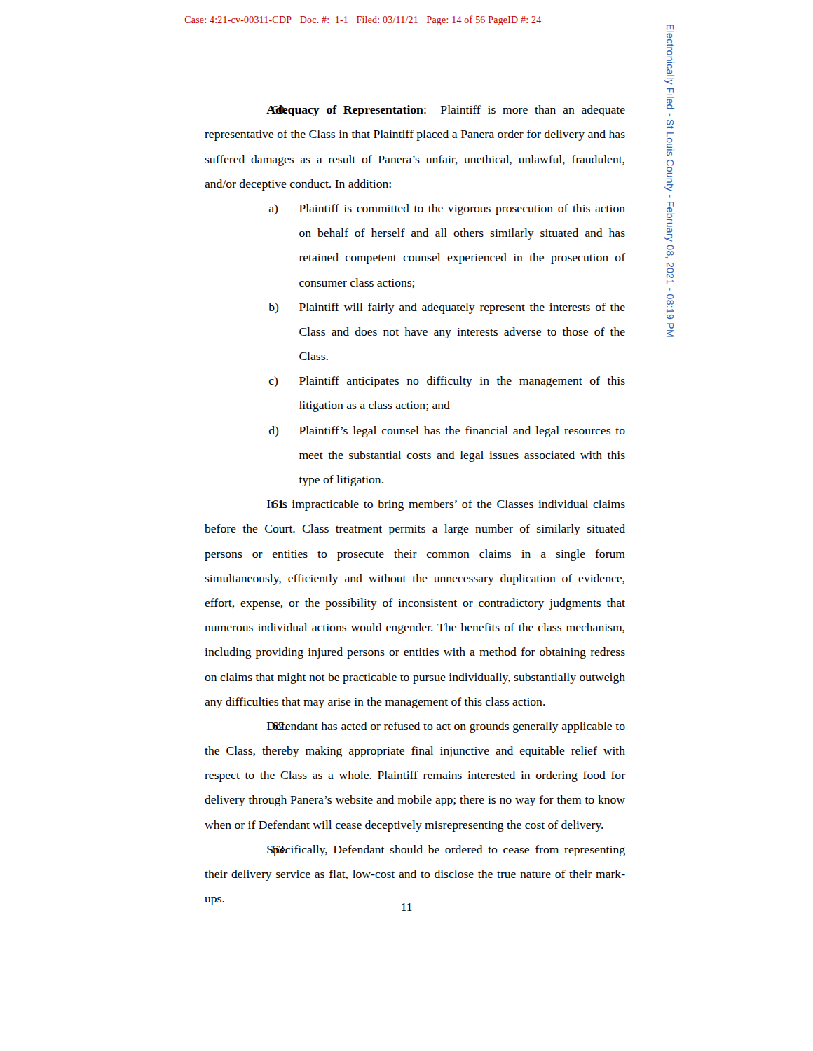Case: 4:21-cv-00311-CDP Doc. #: 1-1 Filed: 03/11/21 Page: 14 of 56 PageID #: 24
Electronically Filed - St Louis County - February 08, 2021 - 08:19 PM
60. Adequacy of Representation: Plaintiff is more than an adequate representative of the Class in that Plaintiff placed a Panera order for delivery and has suffered damages as a result of Panera’s unfair, unethical, unlawful, fraudulent, and/or deceptive conduct. In addition:
a) Plaintiff is committed to the vigorous prosecution of this action on behalf of herself and all others similarly situated and has retained competent counsel experienced in the prosecution of consumer class actions;
b) Plaintiff will fairly and adequately represent the interests of the Class and does not have any interests adverse to those of the Class.
c) Plaintiff anticipates no difficulty in the management of this litigation as a class action; and
d) Plaintiff’s legal counsel has the financial and legal resources to meet the substantial costs and legal issues associated with this type of litigation.
61. It is impracticable to bring members’ of the Classes individual claims before the Court. Class treatment permits a large number of similarly situated persons or entities to prosecute their common claims in a single forum simultaneously, efficiently and without the unnecessary duplication of evidence, effort, expense, or the possibility of inconsistent or contradictory judgments that numerous individual actions would engender. The benefits of the class mechanism, including providing injured persons or entities with a method for obtaining redress on claims that might not be practicable to pursue individually, substantially outweigh any difficulties that may arise in the management of this class action.
62. Defendant has acted or refused to act on grounds generally applicable to the Class, thereby making appropriate final injunctive and equitable relief with respect to the Class as a whole. Plaintiff remains interested in ordering food for delivery through Panera’s website and mobile app; there is no way for them to know when or if Defendant will cease deceptively misrepresenting the cost of delivery.
63. Specifically, Defendant should be ordered to cease from representing their delivery service as flat, low-cost and to disclose the true nature of their mark-ups.
11